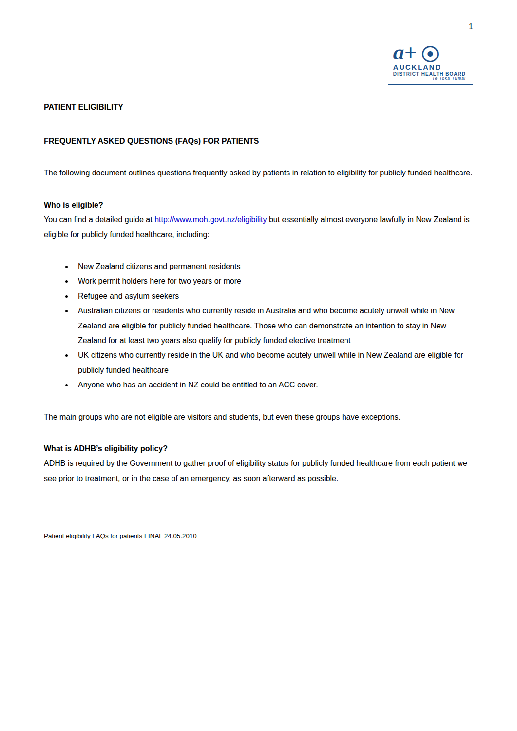1
a+
⦿
AUCKLAND
DISTRICT HEALTH BOARD
Te Toka Tumai
PATIENT ELIGIBILITY
FREQUENTLY ASKED QUESTIONS (FAQs) FOR PATIENTS
The following document outlines questions frequently asked by patients in relation to eligibility for publicly funded healthcare.
Who is eligible?
You can find a detailed guide at http://www.moh.govt.nz/eligibility but essentially almost everyone lawfully in New Zealand is eligible for publicly funded healthcare, including:
New Zealand citizens and permanent residents
Work permit holders here for two years or more
Refugee and asylum seekers
Australian citizens or residents who currently reside in Australia and who become acutely unwell while in New Zealand are eligible for publicly funded healthcare. Those who can demonstrate an intention to stay in New Zealand for at least two years also qualify for publicly funded elective treatment
UK citizens who currently reside in the UK and who become acutely unwell while in New Zealand are eligible for publicly funded healthcare
Anyone who has an accident in NZ could be entitled to an ACC cover.
The main groups who are not eligible are visitors and students, but even these groups have exceptions.
What is ADHB’s eligibility policy?
ADHB is required by the Government to gather proof of eligibility status for publicly funded healthcare from each patient we see prior to treatment, or in the case of an emergency, as soon afterward as possible.
Patient eligibility FAQs for patients FINAL 24.05.2010